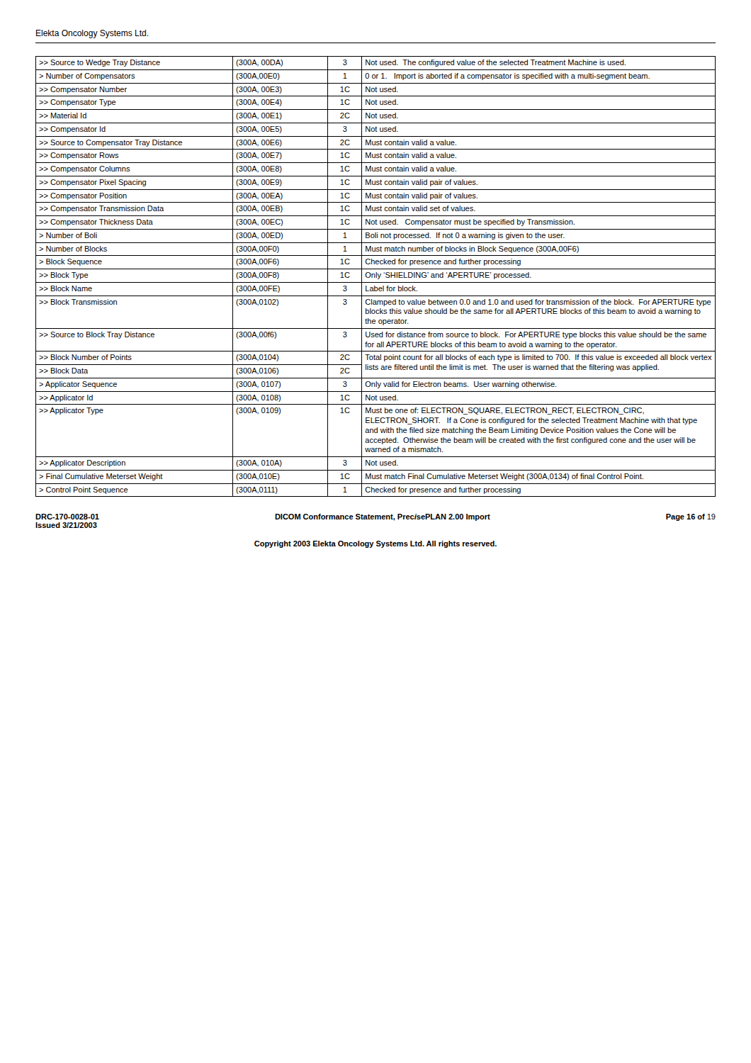Elekta Oncology Systems Ltd.
| >> Source to Wedge Tray Distance | (300A, 00DA) | 3 | Not used. The configured value of the selected Treatment Machine is used. |
| > Number of Compensators | (300A,00E0) | 1 | 0 or 1. Import is aborted if a compensator is specified with a multi-segment beam. |
| >> Compensator Number | (300A, 00E3) | 1C | Not used. |
| >> Compensator Type | (300A, 00E4) | 1C | Not used. |
| >> Material Id | (300A, 00E1) | 2C | Not used. |
| >> Compensator Id | (300A, 00E5) | 3 | Not used. |
| >> Source to Compensator Tray Distance | (300A, 00E6) | 2C | Must contain valid a value. |
| >> Compensator Rows | (300A, 00E7) | 1C | Must contain valid a value. |
| >> Compensator Columns | (300A, 00E8) | 1C | Must contain valid a value. |
| >> Compensator Pixel Spacing | (300A, 00E9) | 1C | Must contain valid pair of values. |
| >> Compensator Position | (300A, 00EA) | 1C | Must contain valid pair of values. |
| >> Compensator Transmission Data | (300A, 00EB) | 1C | Must contain valid set of values. |
| >> Compensator Thickness Data | (300A, 00EC) | 1C | Not used. Compensator must be specified by Transmission. |
| > Number of Boli | (300A, 00ED) | 1 | Boli not processed. If not 0 a warning is given to the user. |
| > Number of Blocks | (300A,00F0) | 1 | Must match number of blocks in Block Sequence (300A,00F6) |
| > Block Sequence | (300A,00F6) | 1C | Checked for presence and further processing |
| >> Block Type | (300A,00F8) | 1C | Only ‘SHIELDING’ and ‘APERTURE’ processed. |
| >> Block Name | (300A,00FE) | 3 | Label for block. |
| >> Block Transmission | (300A,0102) | 3 | Clamped to value between 0.0 and 1.0 and used for transmission of the block. For APERTURE type blocks this value should be the same for all APERTURE blocks of this beam to avoid a warning to the operator. |
| >> Source to Block Tray Distance | (300A,00f6) | 3 | Used for distance from source to block. For APERTURE type blocks this value should be the same for all APERTURE blocks of this beam to avoid a warning to the operator. |
| >> Block Number of Points | (300A,0104) | 2C | Total point count for all blocks of each type is limited to 700. If this value is exceeded all block vertex lists are filtered until the limit is met. The user is warned that the filtering was applied. |
| >> Block Data | (300A,0106) | 2C |
| > Applicator Sequence | (300A, 0107) | 3 | Only valid for Electron beams. User warning otherwise. |
| >> Applicator Id | (300A, 0108) | 1C | Not used. |
| >> Applicator Type | (300A, 0109) | 1C | Must be one of: ELECTRON_SQUARE, ELECTRON_RECT, ELECTRON_CIRC, ELECTRON_SHORT. If a Cone is configured for the selected Treatment Machine with that type and with the filed size matching the Beam Limiting Device Position values the Cone will be accepted. Otherwise the beam will be created with the first configured cone and the user will be warned of a mismatch. |
| >> Applicator Description | (300A, 010A) | 3 | Not used. |
| > Final Cumulative Meterset Weight | (300A,010E) | 1C | Must match Final Cumulative Meterset Weight (300A,0134) of final Control Point. |
| > Control Point Sequence | (300A,0111) | 1 | Checked for presence and further processing |
DRC-170-0028-01
Issued 3/21/2003
DICOM Conformance Statement, PrecisePLAN 2.00 Import
Page 16 of 19
Copyright 2003 Elekta Oncology Systems Ltd. All rights reserved.